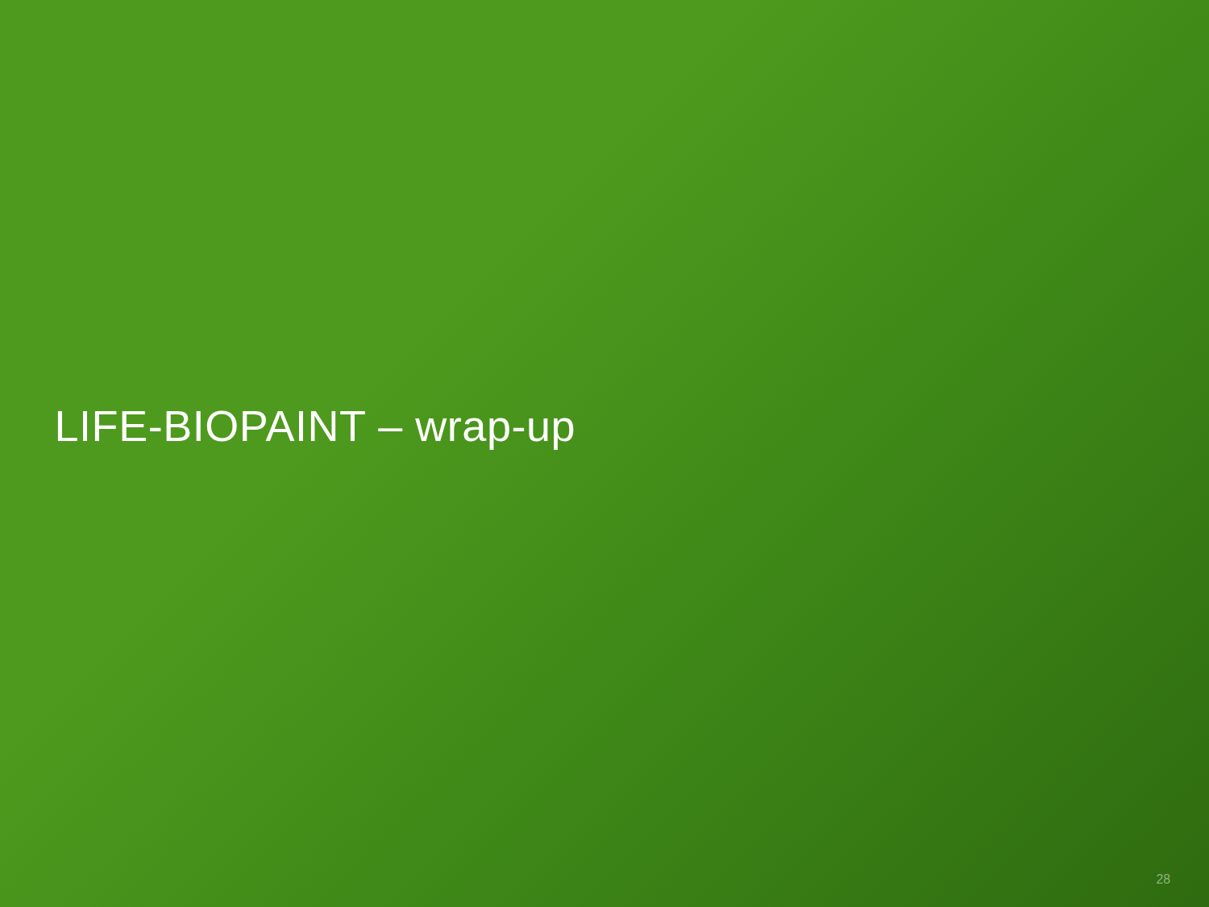LIFE-BIOPAINT – wrap-up
28